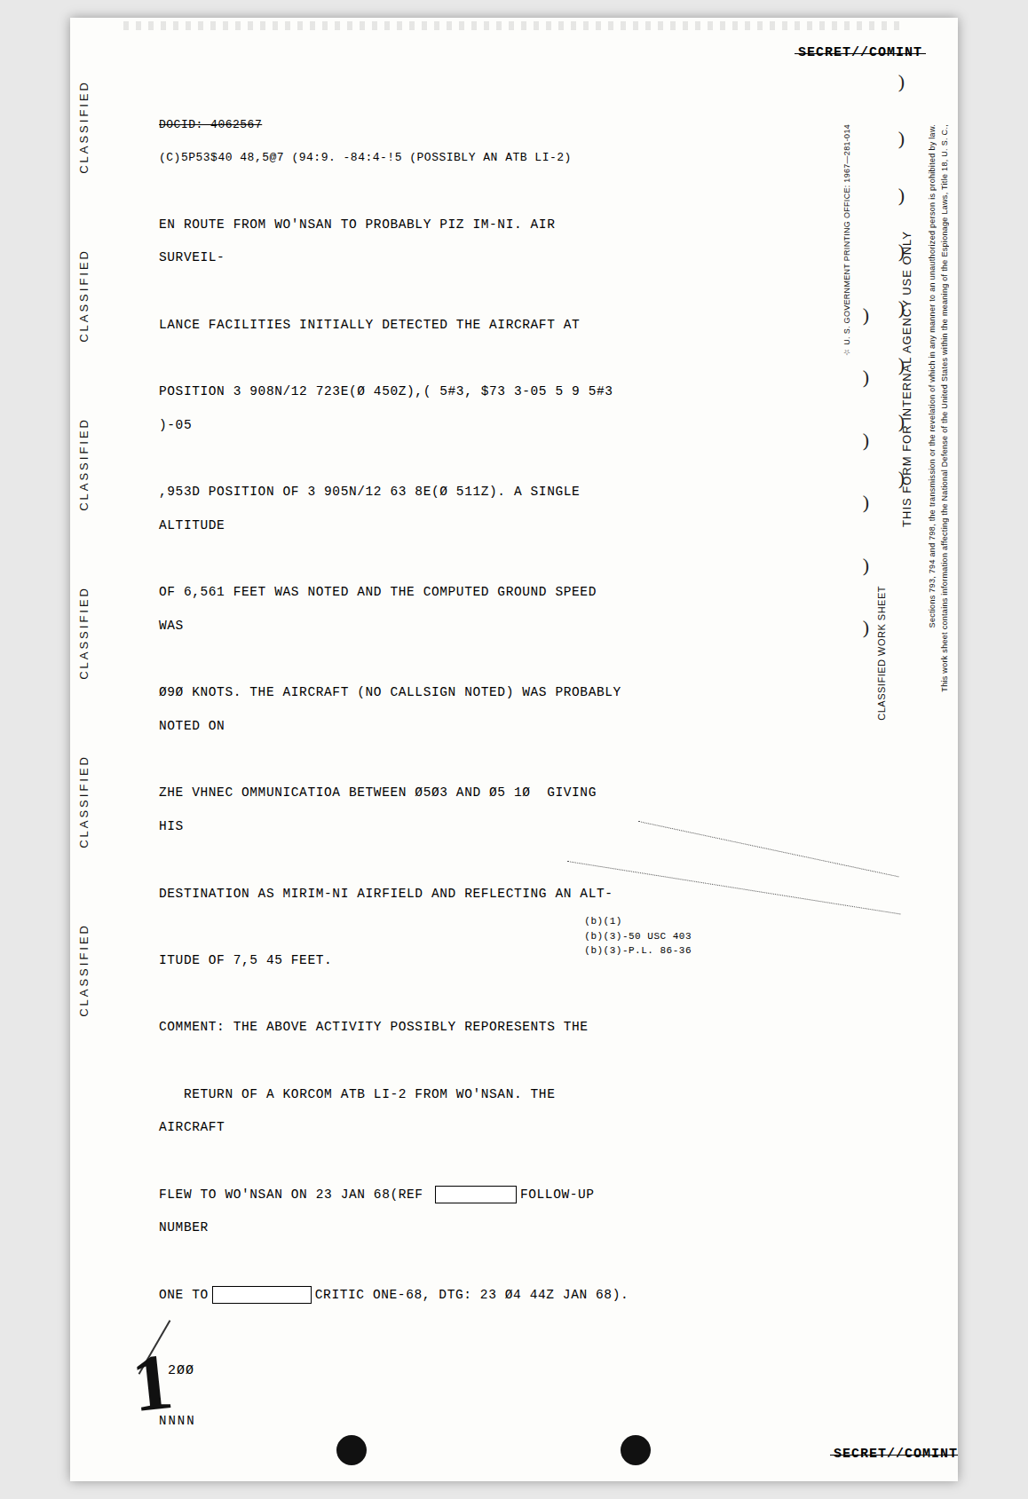SECRET//COMINT
CLASSIFIED
CLASSIFIED
CLASSIFIED
CLASSIFIED
CLASSIFIED
CLASSIFIED
This work sheet contains information affecting the National Defense of the United States within the meaning of the Espionage Laws, Title 18, U. S. C.,
Sections 793, 794 and 798, the transmission or the revelation of which in any manner to an unauthorized person is prohibited by law.
THIS FORM FOR INTERNAL AGENCY USE ONLY
CLASSIFIED WORK SHEET
☆ U. S. GOVERNMENT PRINTING OFFICE: 1967—281-014
)
)
)
)
)
)
)
)
)
)
)
)
)
)
DOCID: 4062567 (C)5P53$40 48,5@7 (94:9. -84:4-!5 (POSSIBLY AN ATB LI-2) EN ROUTE FROM WO'NSAN TO PROBABLY PIZ IM-NI. AIR SURVEIL- LANCE FACILITIES INITIALLY DETECTED THE AIRCRAFT AT POSITION 3 908N/12 723E(Ø 450Z),( 5#3, $73 3-05 5 9 5#3 )-05 ,953D POSITION OF 3 905N/12 63 8E(Ø 511Z). A SINGLE ALTITUDE OF 6,561 FEET WAS NOTED AND THE COMPUTED GROUND SPEED WAS Ø9Ø KNOTS. THE AIRCRAFT (NO CALLSIGN NOTED) WAS PROBABLY NOTED ON ZHE VHNEC OMMUNICATIOA BETWEEN Ø5Ø3 AND Ø5 1Ø GIVING HIS DESTINATION AS MIRIM-NI AIRFIELD AND REFLECTING AN ALT- ITUDE OF 7,5 45 FEET. COMMENT: THE ABOVE ACTIVITY POSSIBLY REPORESENTS THE RETURN OF A KORCOM ATB LI-2 FROM WO'NSAN. THE AIRCRAFT FLEW TO WO'NSAN ON 23 JAN 68(REF FOLLOW-UP NUMBER ONE TO CRITIC ONE-68, DTG: 23 Ø4 44Z JAN 68).
2ØØ
NNNN
(b)(1)
(b)(3)-50 USC 403
(b)(3)-P.L. 86-36
1
SECRET//COMINT